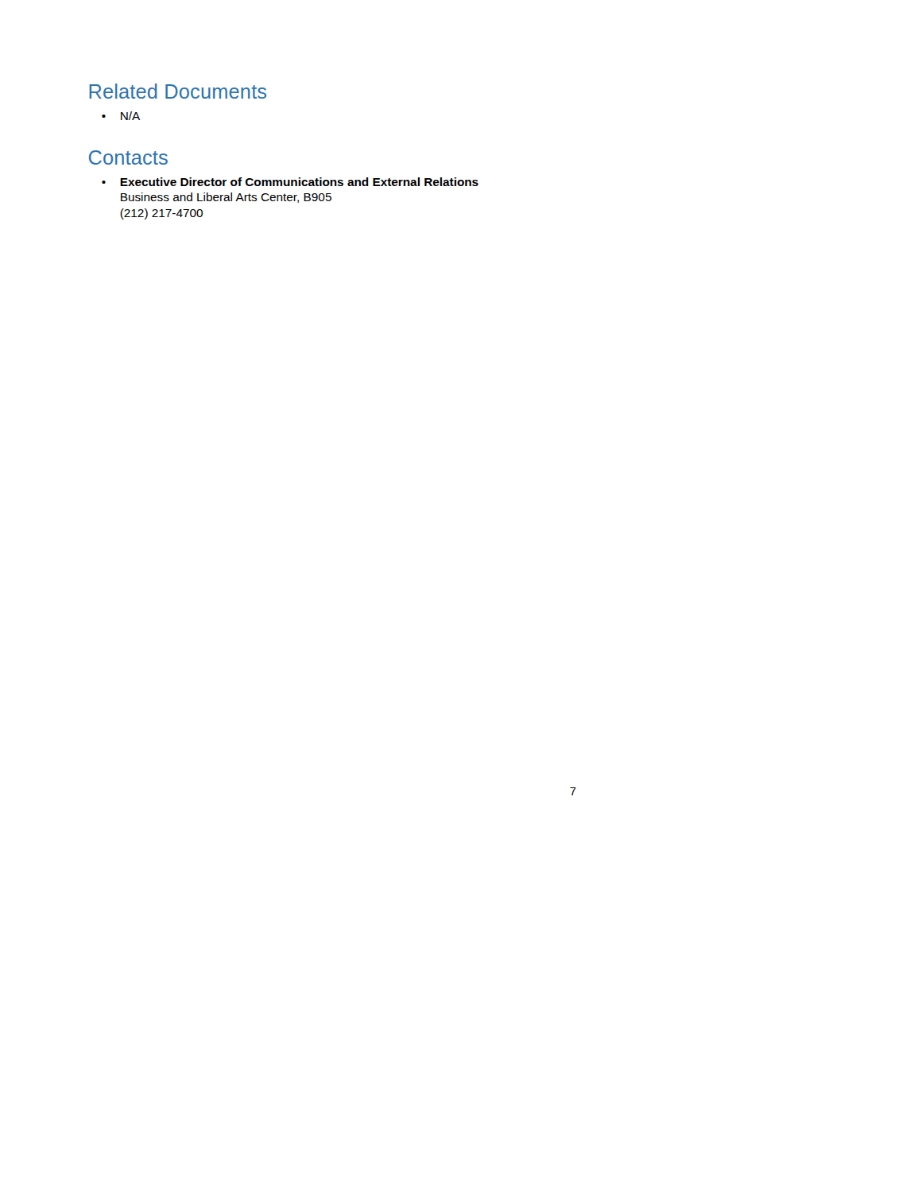Related Documents
N/A
Contacts
Executive Director of Communications and External Relations
Business and Liberal Arts Center, B905
(212) 217-4700
7